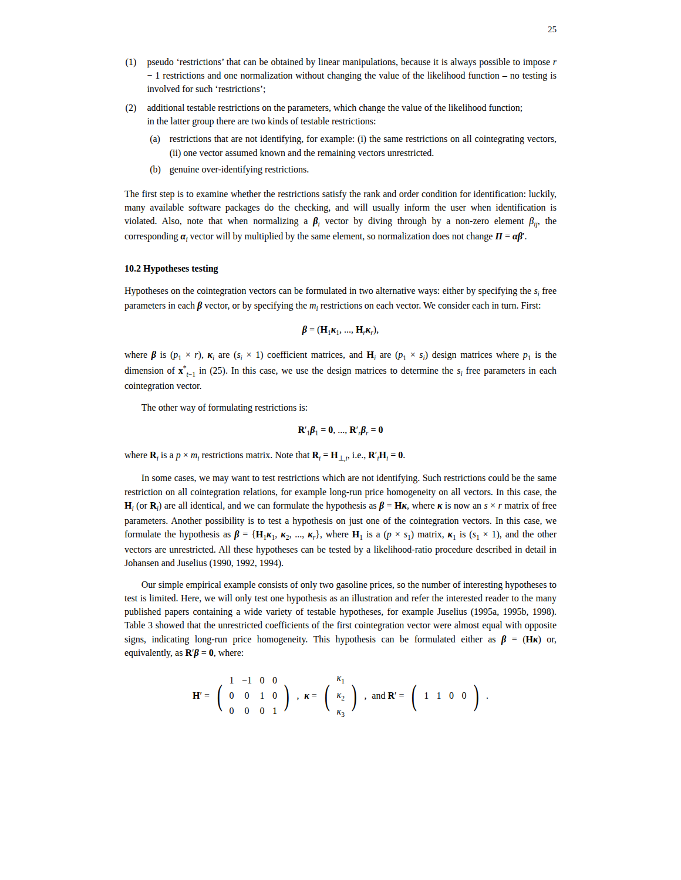25
(1) pseudo ‘restrictions’ that can be obtained by linear manipulations, because it is always possible to impose r − 1 restrictions and one normalization without changing the value of the likelihood function – no testing is involved for such ‘restrictions’;
(2) additional testable restrictions on the parameters, which change the value of the likelihood function;
in the latter group there are two kinds of testable restrictions:
(a) restrictions that are not identifying, for example: (i) the same restrictions on all cointegrating vectors, (ii) one vector assumed known and the remaining vectors unrestricted.
(b) genuine over-identifying restrictions.
The first step is to examine whether the restrictions satisfy the rank and order condition for identification: luckily, many available software packages do the checking, and will usually inform the user when identification is violated. Also, note that when normalizing a βi vector by diving through by a non-zero element βij, the corresponding αi vector will by multiplied by the same element, so normalization does not change Π = αβ′.
10.2 Hypotheses testing
Hypotheses on the cointegration vectors can be formulated in two alternative ways: either by specifying the si free parameters in each β vector, or by specifying the mi restrictions on each vector. We consider each in turn. First:
β = (H1κ1, ..., Hrκr),
where β is (p1 × r), κi are (si × 1) coefficient matrices, and Hi are (p1 × si) design matrices where p1 is the dimension of x*t−1 in (25). In this case, we use the design matrices to determine the si free parameters in each cointegration vector.
The other way of formulating restrictions is:
R′1β1 = 0, ..., R′rβr = 0
where Ri is a p × mi restrictions matrix. Note that Ri = H⊥,i, i.e., R′iHi = 0.
In some cases, we may want to test restrictions which are not identifying. Such restrictions could be the same restriction on all cointegration relations, for example long-run price homogeneity on all vectors. In this case, the Hi (or Ri) are all identical, and we can formulate the hypothesis as β = Hκ, where κ is now an s × r matrix of free parameters. Another possibility is to test a hypothesis on just one of the cointegration vectors. In this case, we formulate the hypothesis as β = {H1κ1, κ2, ..., κr}, where H1 is a (p × s1) matrix, κ1 is (s1 × 1), and the other vectors are unrestricted. All these hypotheses can be tested by a likelihood-ratio procedure described in detail in Johansen and Juselius (1990, 1992, 1994).
Our simple empirical example consists of only two gasoline prices, so the number of interesting hypotheses to test is limited. Here, we will only test one hypothesis as an illustration and refer the interested reader to the many published papers containing a wide variety of testable hypotheses, for example Juselius (1995a, 1995b, 1998). Table 3 showed that the unrestricted coefficients of the first cointegration vector were almost equal with opposite signs, indicating long-run price homogeneity. This hypothesis can be formulated either as β = (Hκ) or, equivalently, as R′β = 0, where:
H′ = (
| 1 | −1 | 0 | 0 |
| 0 | 0 | 1 | 0 |
| 0 | 0 | 0 | 1 |
) , κ = (
| κ 1 |
| κ 2 |
| κ 3 |
) , and R′ = (
| 1 | 1 | 0 | 0 |
) .